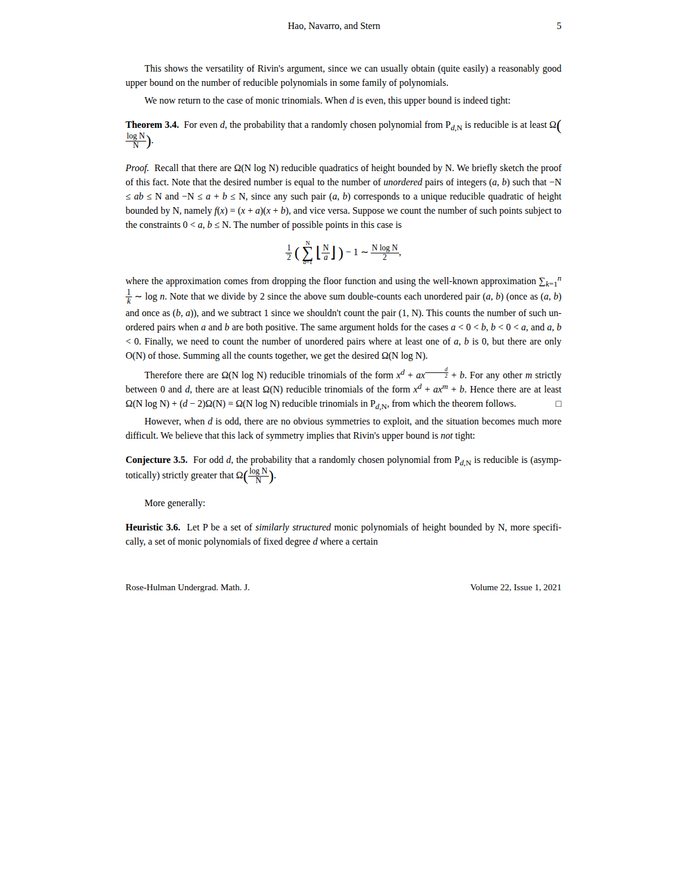Hao, Navarro, and Stern
5
This shows the versatility of Rivin's argument, since we can usually obtain (quite easily) a reasonably good upper bound on the number of reducible polynomials in some family of polynomials.
We now return to the case of monic trinomials. When d is even, this upper bound is indeed tight:
Theorem 3.4. For even d, the probability that a randomly chosen polynomial from Pd,N is reducible is at least Ω(log N N).
Proof. Recall that there are Ω(N log N) reducible quadratics of height bounded by N. We briefly sketch the proof of this fact. Note that the desired number is equal to the number of unordered pairs of integers (a, b) such that −N ≤ ab ≤ N and −N ≤ a + b ≤ N, since any such pair (a, b) corresponds to a unique reducible quadratic of height bounded by N, namely f(x) = (x + a)(x + b), and vice versa. Suppose we count the number of such points subject to the constraints 0 < a, b ≤ N. The number of possible points in this case is
12 ( N∑a=1 ⌊Na⌋ ) − 1 ∼ N log N 2,
where the approximation comes from dropping the floor function and using the well-known approximation ∑k=1n 1 k ∼ log n. Note that we divide by 2 since the above sum double-counts each unordered pair (a, b) (once as (a, b) and once as (b, a)), and we subtract 1 since we shouldn't count the pair (1, N). This counts the number of such unordered pairs when a and b are both positive. The same argument holds for the cases a < 0 < b, b < 0 < a, and a, b < 0. Finally, we need to count the number of unordered pairs where at least one of a, b is 0, but there are only O(N) of those. Summing all the counts together, we get the desired Ω(N log N).
Therefore there are Ω(N log N) reducible trinomials of the form xd + axd 2 + b. For any other m strictly between 0 and d, there are at least Ω(N) reducible trinomials of the form xd + axm + b. Hence there are at least Ω(N log N) + (d − 2)Ω(N) = Ω(N log N) reducible trinomials in Pd,N, from which the theorem follows. □
However, when d is odd, there are no obvious symmetries to exploit, and the situation becomes much more difficult. We believe that this lack of symmetry implies that Rivin's upper bound is not tight:
Conjecture 3.5. For odd d, the probability that a randomly chosen polynomial from Pd,N is reducible is (asymptotically) strictly greater that Ω(log N N).
More generally:
Heuristic 3.6. Let P be a set of similarly structured monic polynomials of height bounded by N, more specifically, a set of monic polynomials of fixed degree d where a certain
Rose-Hulman Undergrad. Math. J.
Volume 22, Issue 1, 2021